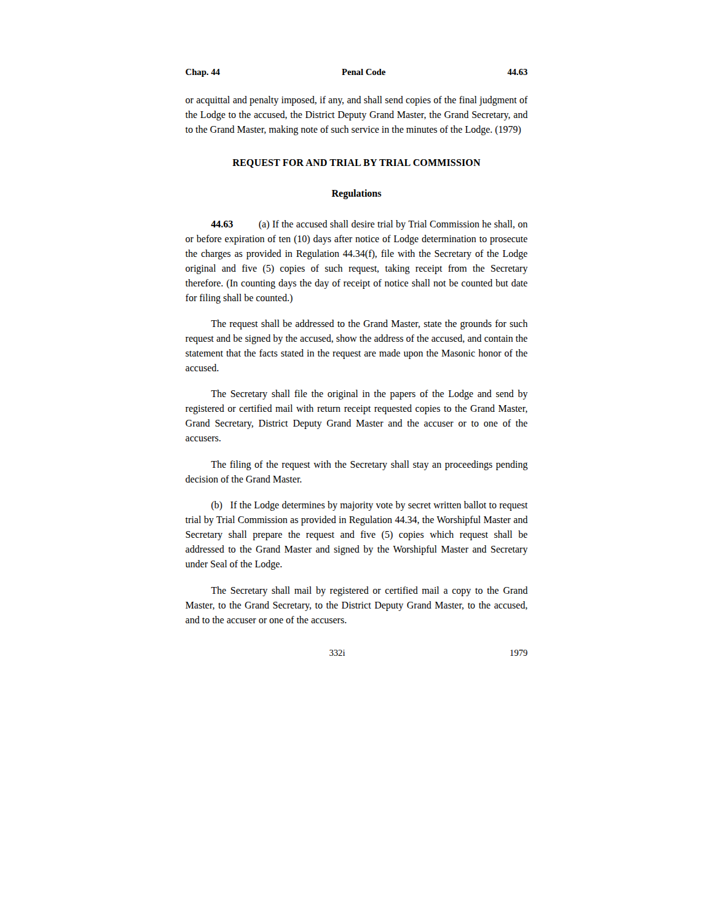Chap. 44 Penal Code 44.63
or acquittal and penalty imposed, if any, and shall send copies of the final judgment of the Lodge to the accused, the District Deputy Grand Master, the Grand Secretary, and to the Grand Master, making note of such service in the minutes of the Lodge. (1979)
REQUEST FOR AND TRIAL BY TRIAL COMMISSION
Regulations
44.63(a) If the accused shall desire trial by Trial Commission he shall, on or before expiration of ten (10) days after notice of Lodge determination to prosecute the charges as provided in Regulation 44.34(f), file with the Secretary of the Lodge original and five (5) copies of such request, taking receipt from the Secretary therefore. (In counting days the day of receipt of notice shall not be counted but date for filing shall be counted.)
The request shall be addressed to the Grand Master, state the grounds for such request and be signed by the accused, show the address of the accused, and contain the statement that the facts stated in the request are made upon the Masonic honor of the accused.
The Secretary shall file the original in the papers of the Lodge and send by registered or certified mail with return receipt requested copies to the Grand Master, Grand Secretary, District Deputy Grand Master and the accuser or to one of the accusers.
The filing of the request with the Secretary shall stay an proceedings pending decision of the Grand Master.
(b) If the Lodge determines by majority vote by secret written ballot to request trial by Trial Commission as provided in Regulation 44.34, the Worshipful Master and Secretary shall prepare the request and five (5) copies which request shall be addressed to the Grand Master and signed by the Worshipful Master and Secretary under Seal of the Lodge.
The Secretary shall mail by registered or certified mail a copy to the Grand Master, to the Grand Secretary, to the District Deputy Grand Master, to the accused, and to the accuser or one of the accusers.
332i 1979